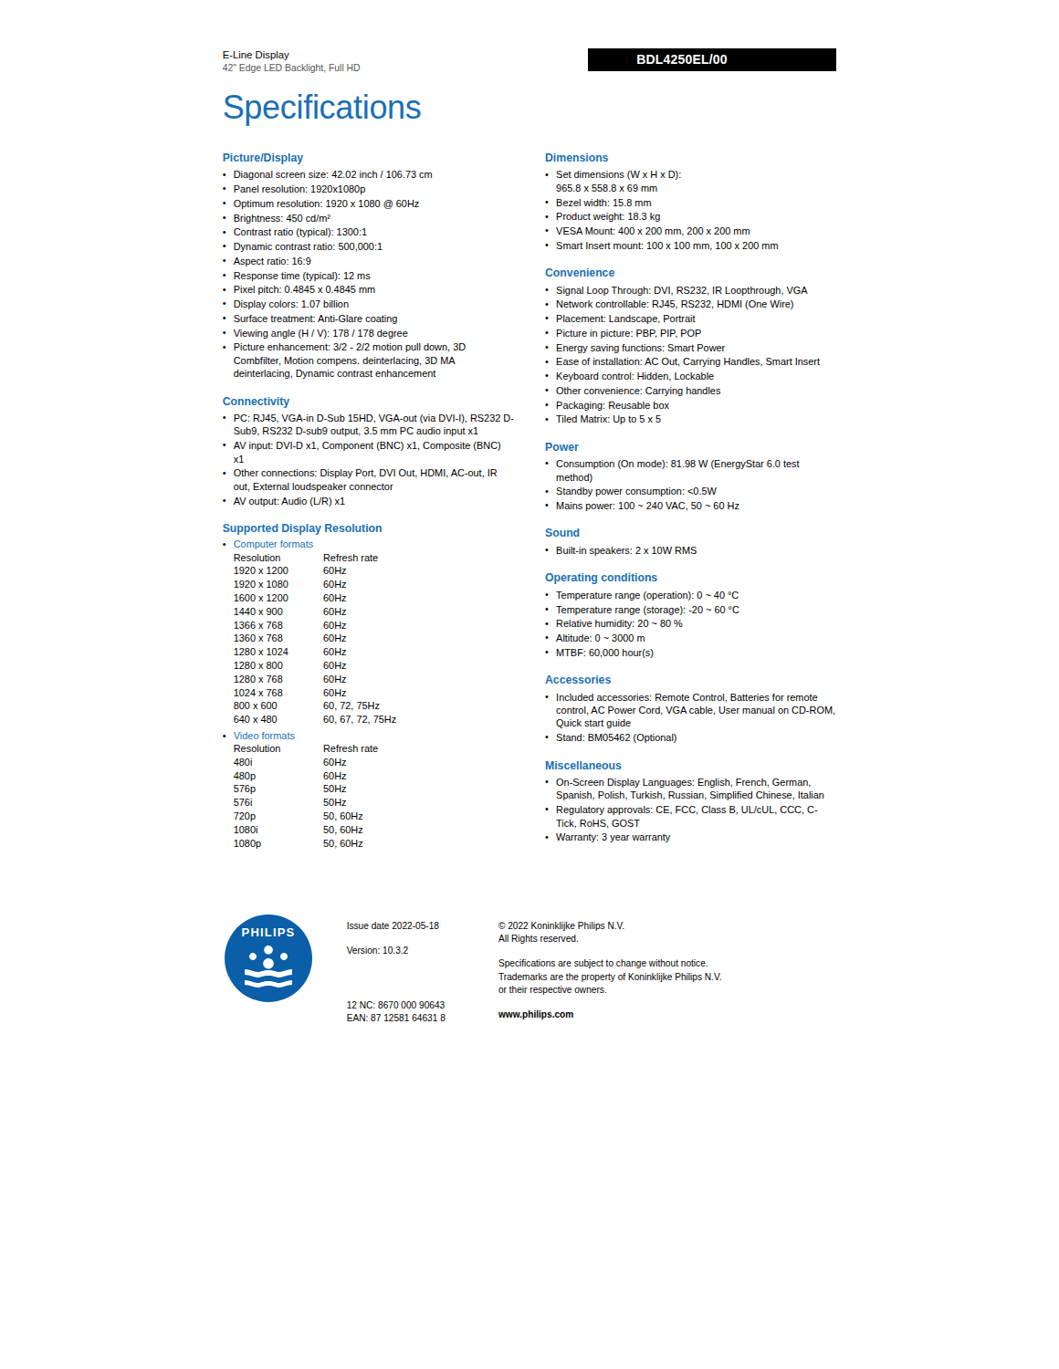E-Line Display
42" Edge LED Backlight, Full HD
BDL4250EL/00
Specifications
Picture/Display
Diagonal screen size: 42.02 inch / 106.73 cm
Panel resolution: 1920x1080p
Optimum resolution: 1920 x 1080 @ 60Hz
Brightness: 450 cd/m²
Contrast ratio (typical): 1300:1
Dynamic contrast ratio: 500,000:1
Aspect ratio: 16:9
Response time (typical): 12 ms
Pixel pitch: 0.4845 x 0.4845 mm
Display colors: 1.07 billion
Surface treatment: Anti-Glare coating
Viewing angle (H / V): 178 / 178 degree
Picture enhancement: 3/2 - 2/2 motion pull down, 3D Combfilter, Motion compens. deinterlacing, 3D MA deinterlacing, Dynamic contrast enhancement
Connectivity
PC: RJ45, VGA-in D-Sub 15HD, VGA-out (via DVI-I), RS232 D-Sub9, RS232 D-sub9 output, 3.5 mm PC audio input x1
AV input: DVI-D x1, Component (BNC) x1, Composite (BNC) x1
Other connections: Display Port, DVI Out, HDMI, AC-out, IR out, External loudspeaker connector
AV output: Audio (L/R) x1
Supported Display Resolution
Computer formats
| Resolution | Refresh rate |
| 1920 x 1200 | 60Hz |
| 1920 x 1080 | 60Hz |
| 1600 x 1200 | 60Hz |
| 1440 x 900 | 60Hz |
| 1366 x 768 | 60Hz |
| 1360 x 768 | 60Hz |
| 1280 x 1024 | 60Hz |
| 1280 x 800 | 60Hz |
| 1280 x 768 | 60Hz |
| 1024 x 768 | 60Hz |
| 800 x 600 | 60, 72, 75Hz |
| 640 x 480 | 60, 67, 72, 75Hz |
Video formats
| Resolution | Refresh rate |
| 480i | 60Hz |
| 480p | 60Hz |
| 576p | 50Hz |
| 576i | 50Hz |
| 720p | 50, 60Hz |
| 1080i | 50, 60Hz |
| 1080p | 50, 60Hz |
Dimensions
Set dimensions (W x H x D):
965.8 x 558.8 x 69 mm
Bezel width: 15.8 mm
Product weight: 18.3 kg
VESA Mount: 400 x 200 mm, 200 x 200 mm
Smart Insert mount: 100 x 100 mm, 100 x 200 mm
Convenience
Signal Loop Through: DVI, RS232, IR Loopthrough, VGA
Network controllable: RJ45, RS232, HDMI (One Wire)
Placement: Landscape, Portrait
Picture in picture: PBP, PIP, POP
Energy saving functions: Smart Power
Ease of installation: AC Out, Carrying Handles, Smart Insert
Keyboard control: Hidden, Lockable
Other convenience: Carrying handles
Packaging: Reusable box
Tiled Matrix: Up to 5 x 5
Power
Consumption (On mode): 81.98 W (EnergyStar 6.0 test method)
Standby power consumption: <0.5W
Mains power: 100 ~ 240 VAC, 50 ~ 60 Hz
Sound
Built-in speakers: 2 x 10W RMS
Operating conditions
Temperature range (operation): 0 ~ 40 °C
Temperature range (storage): -20 ~ 60 °C
Relative humidity: 20 ~ 80 %
Altitude: 0 ~ 3000 m
MTBF: 60,000 hour(s)
Accessories
Included accessories: Remote Control, Batteries for remote control, AC Power Cord, VGA cable, User manual on CD-ROM, Quick start guide
Stand: BM05462 (Optional)
Miscellaneous
On-Screen Display Languages: English, French, German, Spanish, Polish, Turkish, Russian, Simplified Chinese, Italian
Regulatory approvals: CE, FCC, Class B, UL/cUL, CCC, C-Tick, RoHS, GOST
Warranty: 3 year warranty
PHILIPS
Issue date 2022-05-18
Version: 10.3.2
12 NC: 8670 000 90643 EAN: 87 12581 64631 8
© 2022 Koninklijke Philips N.V.
All Rights reserved.
Specifications are subject to change without notice.
Trademarks are the property of Koninklijke Philips N.V.
or their respective owners.
www.philips.com